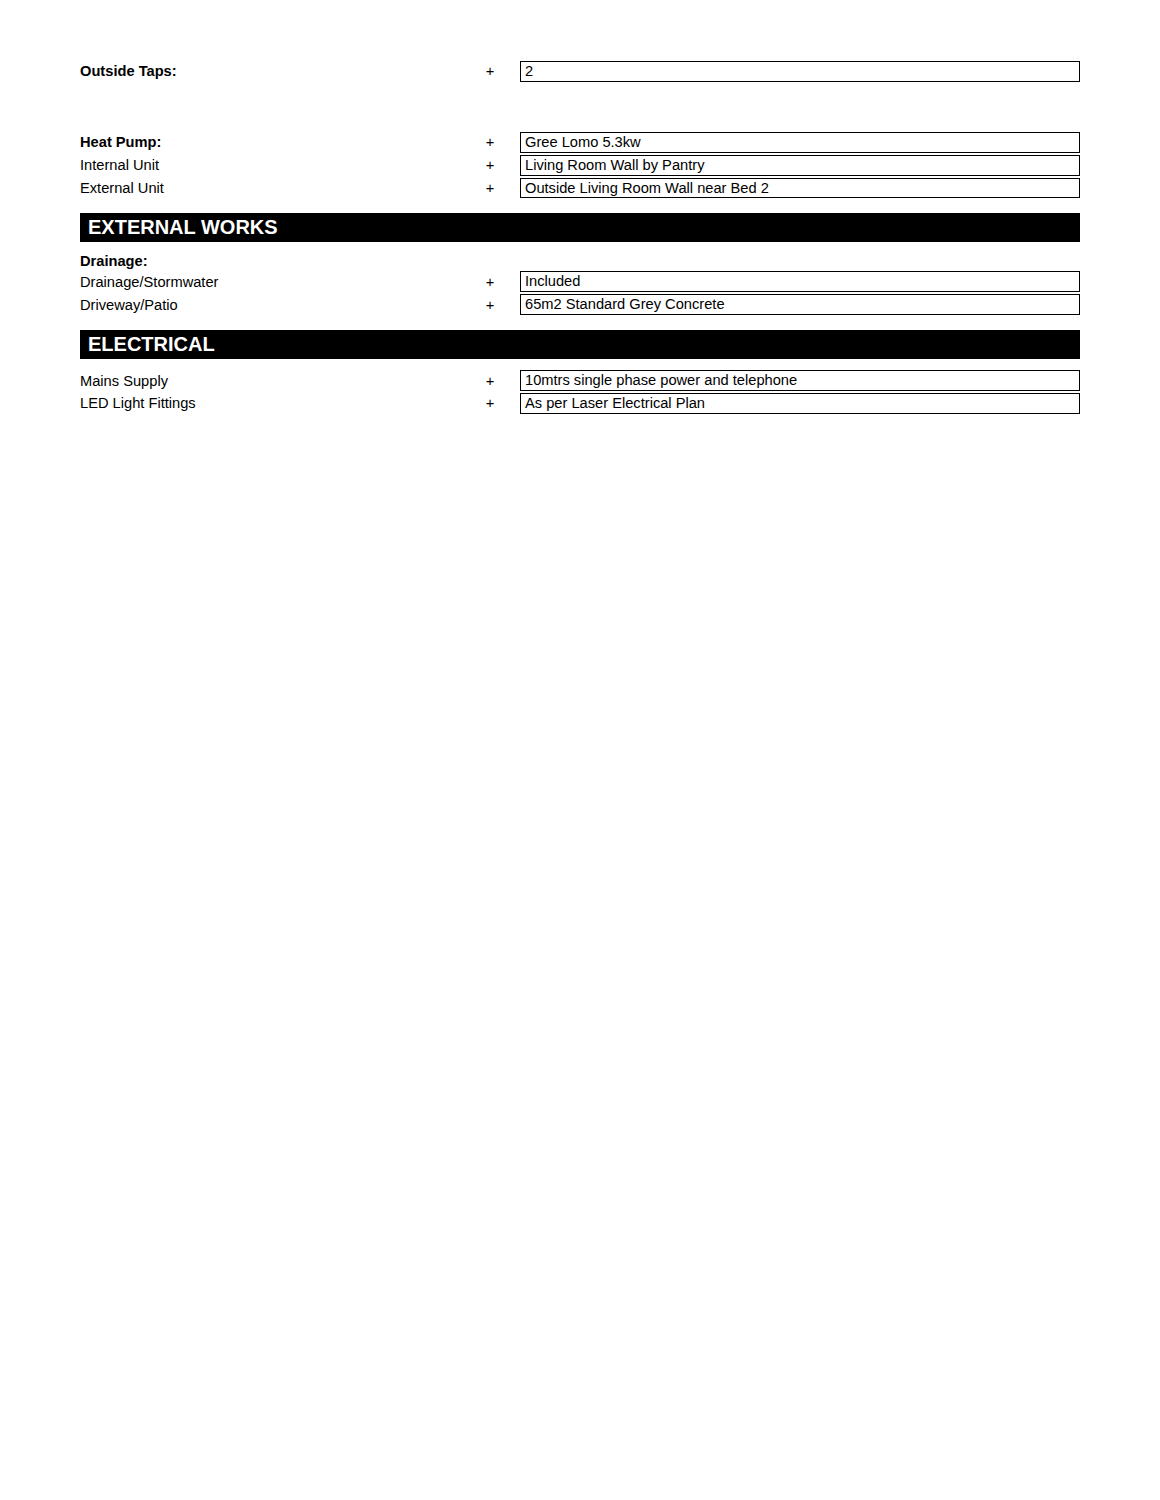| Outside Taps: | + | 2 |
| Heat Pump: | + | Gree Lomo 5.3kw |
| Internal Unit | + | Living Room Wall by Pantry |
| External Unit | + | Outside Living Room Wall near Bed 2 |
EXTERNAL WORKS
| Drainage: | | |
| Drainage/Stormwater | + | Included |
| Driveway/Patio | + | 65m2 Standard Grey Concrete |
ELECTRICAL
| Mains Supply | + | 10mtrs single phase power and telephone |
| LED Light Fittings | + | As per Laser Electrical Plan |